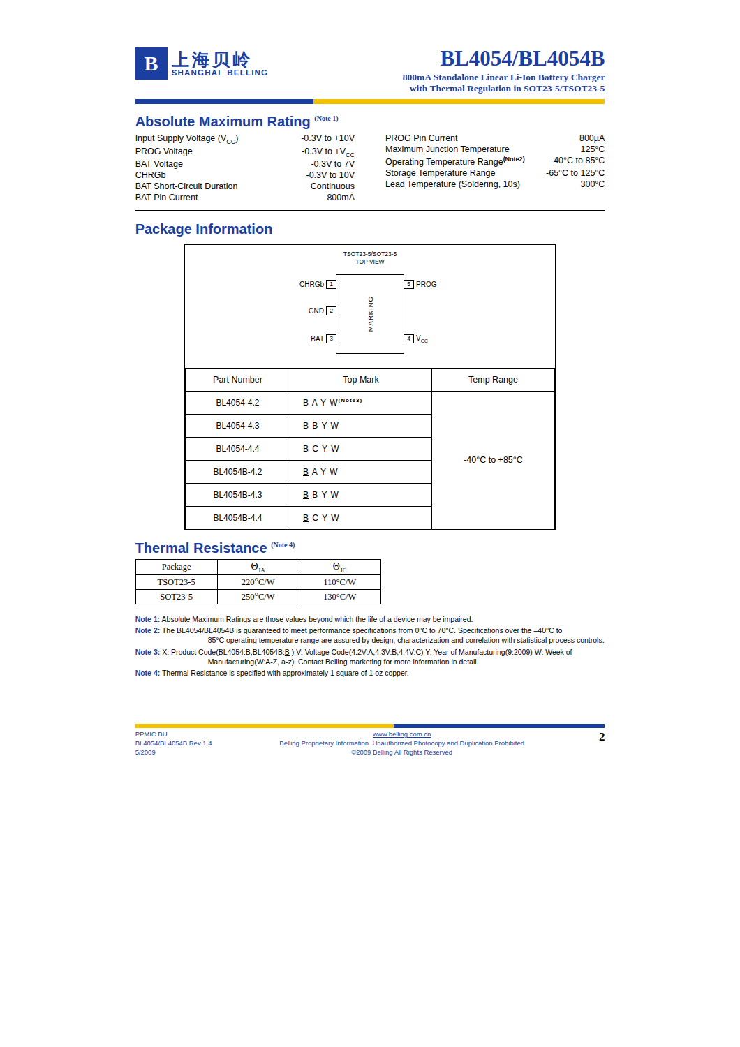B
上海贝岭
SHANGHAI BELLING
BL4054/BL4054B
800mA Standalone Linear Li-Ion Battery Charger
with Thermal Regulation in SOT23-5/TSOT23-5
Absolute Maximum Rating (Note 1)
| Input Supply Voltage (V CC ) | -0.3V to +10V |
| PROG Voltage | -0.3V to +V CC |
| BAT Voltage | -0.3V to 7V |
| CHRGb | -0.3V to 10V |
| BAT Short-Circuit Duration | Continuous |
| BAT Pin Current | 800mA |
| PROG Pin Current | 800µA |
| Maximum Junction Temperature | 125°C |
| Operating Temperature Range (Note2) | -40°C to 85°C |
| Storage Temperature Range | -65°C to 125°C |
| Lead Temperature (Soldering, 10s) | 300°C |
Package Information
TSOT23-5/SOT23-5
TOP VIEW
MARKING
CHRGb 1
GND 2
BAT 3
5 PROG
4 VCC
| Part Number | Top Mark | Temp Range |
| --- | --- | --- |
| BL4054-4.2 | B A Y W (Note3) | -40°C to +85°C |
| BL4054-4.3 | B B Y W |
| BL4054-4.4 | B C Y W |
| BL4054B-4.2 | B A Y W |
| BL4054B-4.3 | B B Y W |
| BL4054B-4.4 | B C Y W |
Thermal Resistance (Note 4)
| Package | Θ JA | Θ JC |
| --- | --- | --- |
| TSOT23-5 | 220 ° C/W | 110°C/W |
| SOT23-5 | 250 ° C/W | 130°C/W |
Note 1: Absolute Maximum Ratings are those values beyond which the life of a device may be impaired.
Note 2: The BL4054/BL4054B is guaranteed to meet performance specifications from 0°C to 70°C. Specifications over the –40°C to 85°C operating temperature range are assured by design, characterization and correlation with statistical process controls.
Note 3: X: Product Code(BL4054:B,BL4054B:B ) V: Voltage Code(4.2V:A,4.3V:B,4.4V:C) Y: Year of Manufacturing(9:2009) W: Week of Manufacturing(W:A-Z, a-z). Contact Belling marketing for more information in detail.
Note 4: Thermal Resistance is specified with approximately 1 square of 1 oz copper.
PPMIC BU
BL4054/BL4054B Rev 1.4
5/2009
www.belling.com.cn
Belling Proprietary Information. Unauthorized Photocopy and Duplication Prohibited
©2009 Belling All Rights Reserved
2